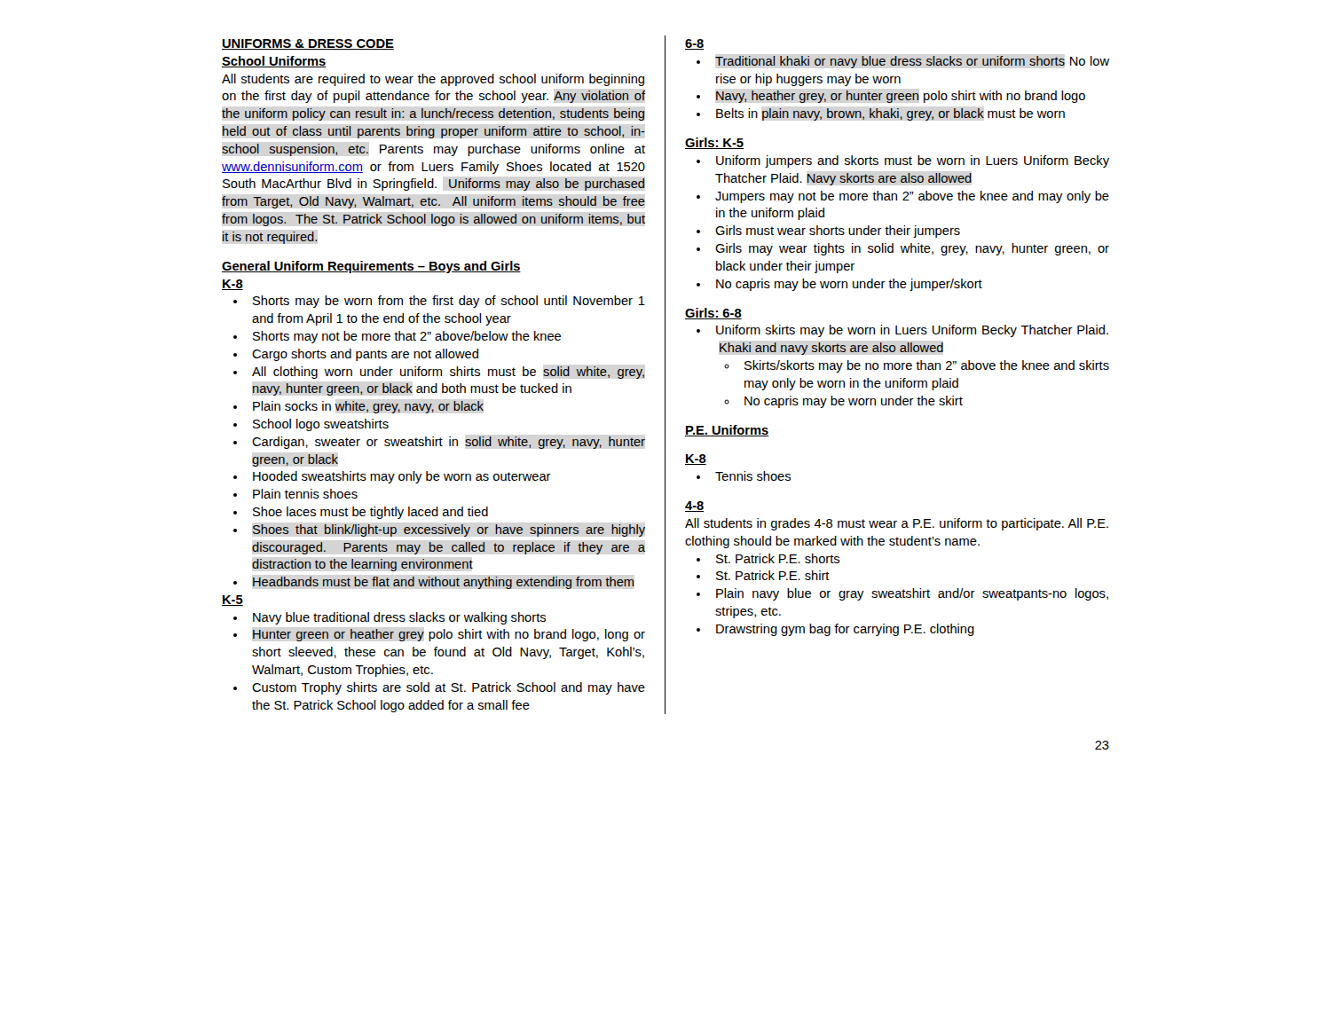UNIFORMS & DRESS CODE
School Uniforms
All students are required to wear the approved school uniform beginning on the first day of pupil attendance for the school year. Any violation of the uniform policy can result in: a lunch/recess detention, students being held out of class until parents bring proper uniform attire to school, in-school suspension, etc. Parents may purchase uniforms online at www.dennisuniform.com or from Luers Family Shoes located at 1520 South MacArthur Blvd in Springfield. Uniforms may also be purchased from Target, Old Navy, Walmart, etc. All uniform items should be free from logos. The St. Patrick School logo is allowed on uniform items, but it is not required.
General Uniform Requirements – Boys and Girls
K-8
Shorts may be worn from the first day of school until November 1 and from April 1 to the end of the school year
Shorts may not be more that 2” above/below the knee
Cargo shorts and pants are not allowed
All clothing worn under uniform shirts must be solid white, grey, navy, hunter green, or black and both must be tucked in
Plain socks in white, grey, navy, or black
School logo sweatshirts
Cardigan, sweater or sweatshirt in solid white, grey, navy, hunter green, or black
Hooded sweatshirts may only be worn as outerwear
Plain tennis shoes
Shoe laces must be tightly laced and tied
Shoes that blink/light-up excessively or have spinners are highly discouraged. Parents may be called to replace if they are a distraction to the learning environment
Headbands must be flat and without anything extending from them
K-5
Navy blue traditional dress slacks or walking shorts
Hunter green or heather grey polo shirt with no brand logo, long or short sleeved, these can be found at Old Navy, Target, Kohl’s, Walmart, Custom Trophies, etc.
Custom Trophy shirts are sold at St. Patrick School and may have the St. Patrick School logo added for a small fee
6-8
Traditional khaki or navy blue dress slacks or uniform shorts No low rise or hip huggers may be worn
Navy, heather grey, or hunter green polo shirt with no brand logo
Belts in plain navy, brown, khaki, grey, or black must be worn
Girls: K-5
Uniform jumpers and skorts must be worn in Luers Uniform Becky Thatcher Plaid. Navy skorts are also allowed
Jumpers may not be more than 2” above the knee and may only be in the uniform plaid
Girls must wear shorts under their jumpers
Girls may wear tights in solid white, grey, navy, hunter green, or black under their jumper
No capris may be worn under the jumper/skort
Girls: 6-8
Uniform skirts may be worn in Luers Uniform Becky Thatcher Plaid. Khaki and navy skorts are also allowed
Skirts/skorts may be no more than 2” above the knee and skirts may only be worn in the uniform plaid
No capris may be worn under the skirt
P.E. Uniforms
K-8
Tennis shoes
4-8
All students in grades 4-8 must wear a P.E. uniform to participate. All P.E. clothing should be marked with the student’s name.
St. Patrick P.E. shorts
St. Patrick P.E. shirt
Plain navy blue or gray sweatshirt and/or sweatpants-no logos, stripes, etc.
Drawstring gym bag for carrying P.E. clothing
23